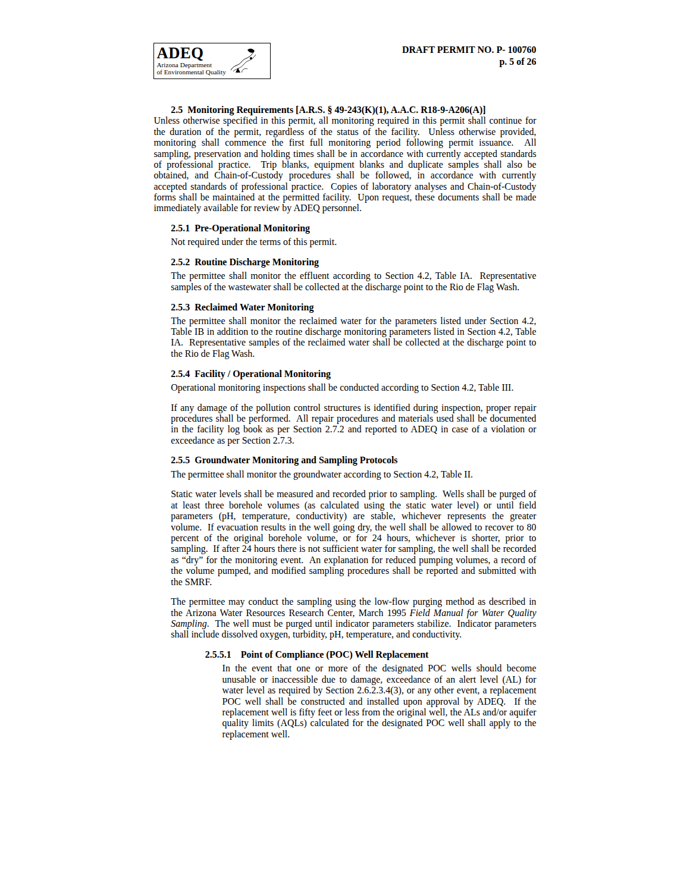ADEQ Arizona Department of Environmental Quality
DRAFT PERMIT NO. P- 100760
p. 5 of 26
2.5 Monitoring Requirements [A.R.S. § 49-243(K)(1), A.A.C. R18-9-A206(A)]
Unless otherwise specified in this permit, all monitoring required in this permit shall continue for the duration of the permit, regardless of the status of the facility. Unless otherwise provided, monitoring shall commence the first full monitoring period following permit issuance. All sampling, preservation and holding times shall be in accordance with currently accepted standards of professional practice. Trip blanks, equipment blanks and duplicate samples shall also be obtained, and Chain-of-Custody procedures shall be followed, in accordance with currently accepted standards of professional practice. Copies of laboratory analyses and Chain-of-Custody forms shall be maintained at the permitted facility. Upon request, these documents shall be made immediately available for review by ADEQ personnel.
2.5.1 Pre-Operational Monitoring
Not required under the terms of this permit.
2.5.2 Routine Discharge Monitoring
The permittee shall monitor the effluent according to Section 4.2, Table IA. Representative samples of the wastewater shall be collected at the discharge point to the Rio de Flag Wash.
2.5.3 Reclaimed Water Monitoring
The permittee shall monitor the reclaimed water for the parameters listed under Section 4.2, Table IB in addition to the routine discharge monitoring parameters listed in Section 4.2, Table IA. Representative samples of the reclaimed water shall be collected at the discharge point to the Rio de Flag Wash.
2.5.4 Facility / Operational Monitoring
Operational monitoring inspections shall be conducted according to Section 4.2, Table III.
If any damage of the pollution control structures is identified during inspection, proper repair procedures shall be performed. All repair procedures and materials used shall be documented in the facility log book as per Section 2.7.2 and reported to ADEQ in case of a violation or exceedance as per Section 2.7.3.
2.5.5 Groundwater Monitoring and Sampling Protocols
The permittee shall monitor the groundwater according to Section 4.2, Table II.
Static water levels shall be measured and recorded prior to sampling. Wells shall be purged of at least three borehole volumes (as calculated using the static water level) or until field parameters (pH, temperature, conductivity) are stable, whichever represents the greater volume. If evacuation results in the well going dry, the well shall be allowed to recover to 80 percent of the original borehole volume, or for 24 hours, whichever is shorter, prior to sampling. If after 24 hours there is not sufficient water for sampling, the well shall be recorded as “dry” for the monitoring event. An explanation for reduced pumping volumes, a record of the volume pumped, and modified sampling procedures shall be reported and submitted with the SMRF.
The permittee may conduct the sampling using the low-flow purging method as described in the Arizona Water Resources Research Center, March 1995 Field Manual for Water Quality Sampling. The well must be purged until indicator parameters stabilize. Indicator parameters shall include dissolved oxygen, turbidity, pH, temperature, and conductivity.
2.5.5.1 Point of Compliance (POC) Well Replacement
In the event that one or more of the designated POC wells should become unusable or inaccessible due to damage, exceedance of an alert level (AL) for water level as required by Section 2.6.2.3.4(3), or any other event, a replacement POC well shall be constructed and installed upon approval by ADEQ. If the replacement well is fifty feet or less from the original well, the ALs and/or aquifer quality limits (AQLs) calculated for the designated POC well shall apply to the replacement well.